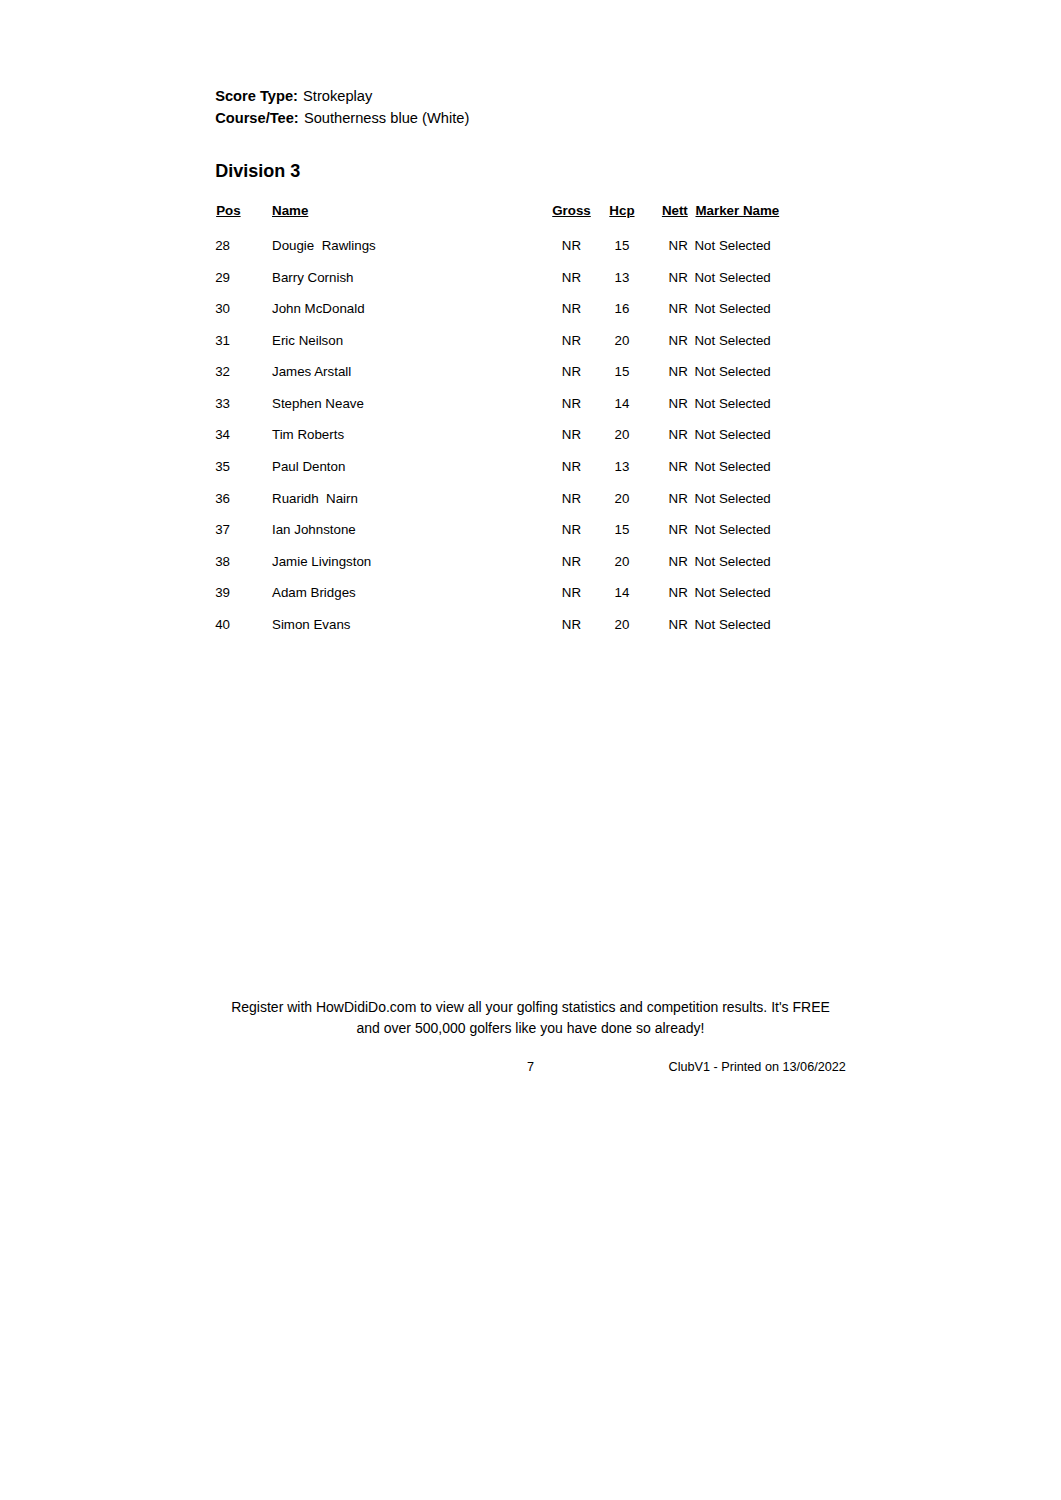Score Type: Strokeplay
Course/Tee: Southerness blue (White)
Division 3
| Pos | Name | Gross | Hcp | Nett | Marker Name |
| --- | --- | --- | --- | --- | --- |
| 28 | Dougie Rawlings | NR | 15 | NR | Not Selected |
| 29 | Barry Cornish | NR | 13 | NR | Not Selected |
| 30 | John McDonald | NR | 16 | NR | Not Selected |
| 31 | Eric Neilson | NR | 20 | NR | Not Selected |
| 32 | James Arstall | NR | 15 | NR | Not Selected |
| 33 | Stephen Neave | NR | 14 | NR | Not Selected |
| 34 | Tim Roberts | NR | 20 | NR | Not Selected |
| 35 | Paul Denton | NR | 13 | NR | Not Selected |
| 36 | Ruaridh Nairn | NR | 20 | NR | Not Selected |
| 37 | Ian Johnstone | NR | 15 | NR | Not Selected |
| 38 | Jamie Livingston | NR | 20 | NR | Not Selected |
| 39 | Adam Bridges | NR | 14 | NR | Not Selected |
| 40 | Simon Evans | NR | 20 | NR | Not Selected |
Register with HowDidiDo.com to view all your golfing statistics and competition results. It's FREE
and over 500,000 golfers like you have done so already!
7 ClubV1 - Printed on 13/06/2022